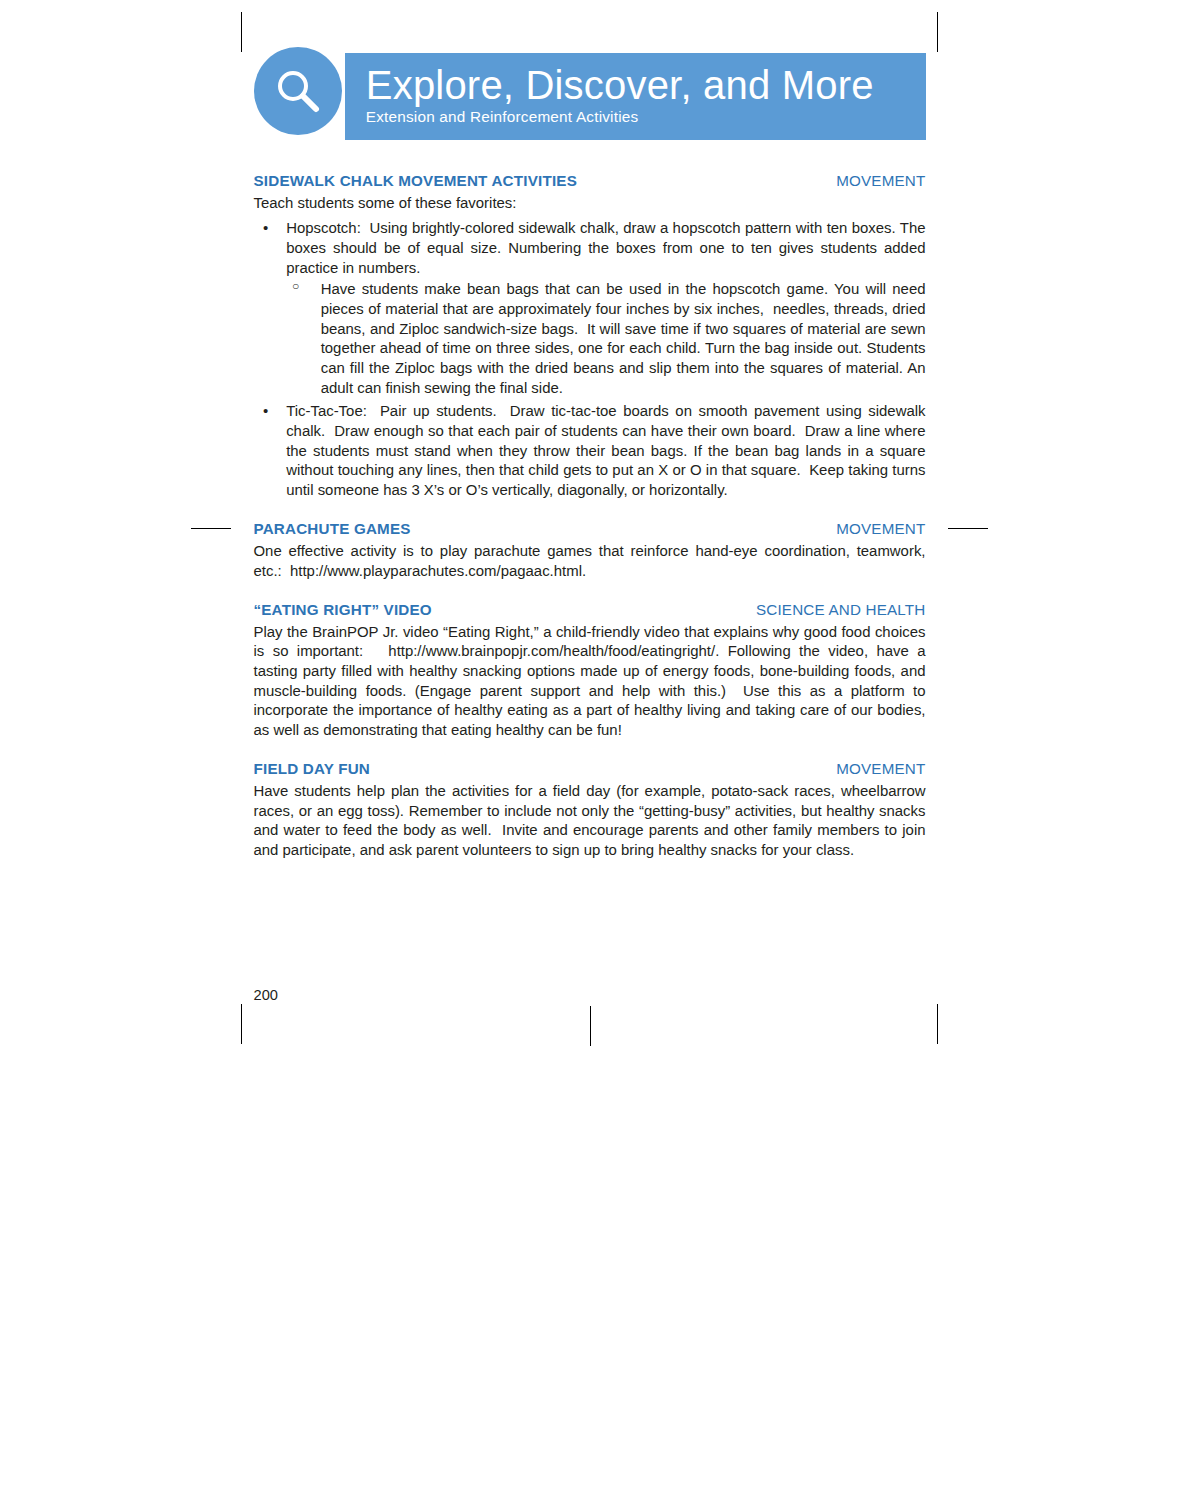Explore, Discover, and More
Extension and Reinforcement Activities
Sidewalk Chalk Movement Activities Movement
Teach students some of these favorites:
Hopscotch: Using brightly-colored sidewalk chalk, draw a hopscotch pattern with ten boxes. The boxes should be of equal size. Numbering the boxes from one to ten gives students added practice in numbers.
Have students make bean bags that can be used in the hopscotch game. You will need pieces of material that are approximately four inches by six inches, needles, threads, dried beans, and Ziploc sandwich-size bags. It will save time if two squares of material are sewn together ahead of time on three sides, one for each child. Turn the bag inside out. Students can fill the Ziploc bags with the dried beans and slip them into the squares of material. An adult can finish sewing the final side.
Tic-Tac-Toe: Pair up students. Draw tic-tac-toe boards on smooth pavement using sidewalk chalk. Draw enough so that each pair of students can have their own board. Draw a line where the students must stand when they throw their bean bags. If the bean bag lands in a square without touching any lines, then that child gets to put an X or O in that square. Keep taking turns until someone has 3 X’s or O’s vertically, diagonally, or horizontally.
Parachute Games Movement
One effective activity is to play parachute games that reinforce hand-eye coordination, teamwork, etc.: http://www.playparachutes.com/pagaac.html.
“Eating Right” Video Science and Health
Play the BrainPOP Jr. video “Eating Right,” a child-friendly video that explains why good food choices is so important: http://www.brainpopjr.com/health/food/eatingright/. Following the video, have a tasting party filled with healthy snacking options made up of energy foods, bone-building foods, and muscle-building foods. (Engage parent support and help with this.) Use this as a platform to incorporate the importance of healthy eating as a part of healthy living and taking care of our bodies, as well as demonstrating that eating healthy can be fun!
Field Day Fun Movement
Have students help plan the activities for a field day (for example, potato-sack races, wheelbarrow races, or an egg toss). Remember to include not only the “getting-busy” activities, but healthy snacks and water to feed the body as well. Invite and encourage parents and other family members to join and participate, and ask parent volunteers to sign up to bring healthy snacks for your class.
200